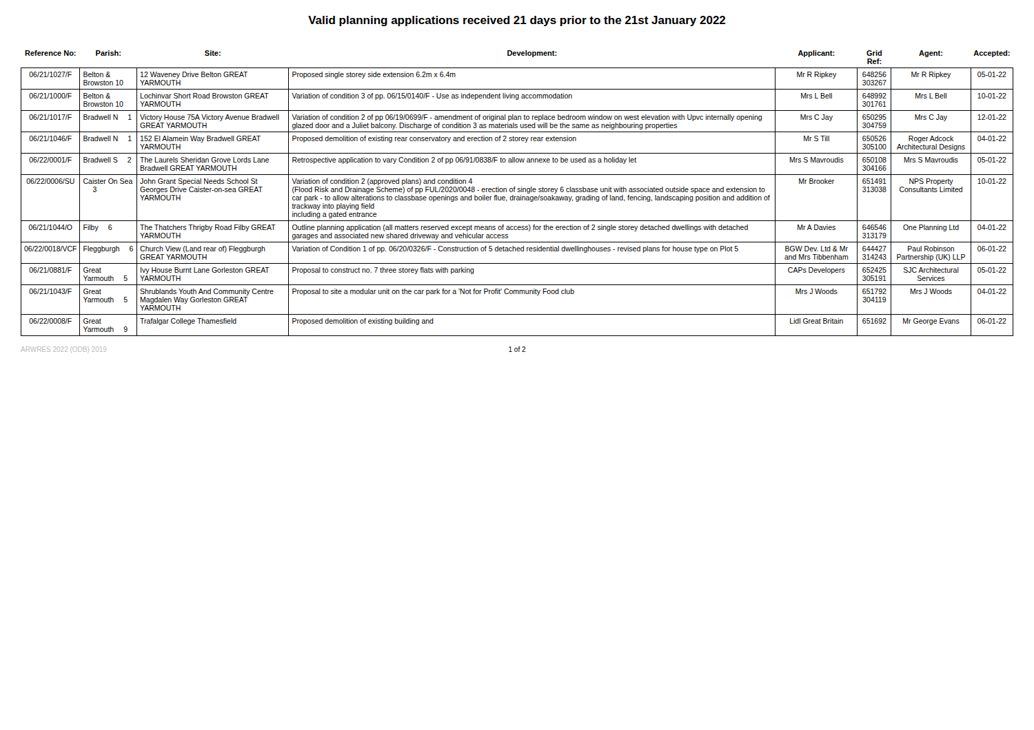Valid planning applications received 21 days prior to the 21st January 2022
| Reference No: | Parish: | Site: | Development: | Applicant: | Grid Ref: | Agent: | Accepted: |
| --- | --- | --- | --- | --- | --- | --- | --- |
| 06/21/1027/F | Belton & Browston 10 | 12 Waveney Drive Belton GREAT YARMOUTH | Proposed single storey side extension 6.2m x 6.4m | Mr R Ripkey | 648256 303267 | Mr R Ripkey | 05-01-22 |
| 06/21/1000/F | Belton & Browston 10 | Lochinvar Short Road Browston GREAT YARMOUTH | Variation of condition 3 of pp. 06/15/0140/F - Use as independent living accommodation | Mrs L Bell | 648992 301761 | Mrs L Bell | 10-01-22 |
| 06/21/1017/F | Bradwell N 1 | Victory House 75A Victory Avenue Bradwell GREAT YARMOUTH | Variation of condition 2 of pp 06/19/0699/F - amendment of original plan to replace bedroom window on west elevation with Upvc internally opening glazed door and a Juliet balcony. Discharge of condition 3 as materials used will be the same as neighbouring properties | Mrs C Jay | 650295 304759 | Mrs C Jay | 12-01-22 |
| 06/21/1046/F | Bradwell N 1 | 152 El Alamein Way Bradwell GREAT YARMOUTH | Proposed demolition of existing rear conservatory and erection of 2 storey rear extension | Mr S Till | 650526 305100 | Roger Adcock Architectural Designs | 04-01-22 |
| 06/22/0001/F | Bradwell S 2 | The Laurels Sheridan Grove Lords Lane Bradwell GREAT YARMOUTH | Retrospective application to vary Condition 2 of pp 06/91/0838/F to allow annexe to be used as a holiday let | Mrs S Mavroudis | 650108 304166 | Mrs S Mavroudis | 05-01-22 |
| 06/22/0006/SU | Caister On Sea 3 | John Grant Special Needs School St Georges Drive Caister-on-sea GREAT YARMOUTH | Variation of condition 2 (approved plans) and condition 4 (Flood Risk and Drainage Scheme) of pp FUL/2020/0048 - erection of single storey 6 classbase unit with associated outside space and extension to car park - to allow alterations to classbase openings and boiler flue, drainage/soakaway, grading of land, fencing, landscaping position and addition of trackway into playing field including a gated entrance | Mr Brooker | 651491 313038 | NPS Property Consultants Limited | 10-01-22 |
| 06/21/1044/O | Filby 6 | The Thatchers Thrigby Road Filby GREAT YARMOUTH | Outline planning application (all matters reserved except means of access) for the erection of 2 single storey detached dwellings with detached garages and associated new shared driveway and vehicular access | Mr A Davies | 646546 313179 | One Planning Ltd | 04-01-22 |
| 06/22/0018/VCF | Fleggburgh 6 | Church View (Land rear of) Fleggburgh GREAT YARMOUTH | Variation of Condition 1 of pp. 06/20/0326/F - Construction of 5 detached residential dwellinghouses - revised plans for house type on Plot 5 | BGW Dev. Ltd & Mr and Mrs Tibbenham | 644427 314243 | Paul Robinson Partnership (UK) LLP | 06-01-22 |
| 06/21/0881/F | Great Yarmouth 5 | Ivy House Burnt Lane Gorleston GREAT YARMOUTH | Proposal to construct no. 7 three storey flats with parking | CAPs Developers | 652425 305191 | SJC Architectural Services | 05-01-22 |
| 06/21/1043/F | Great Yarmouth 5 | Shrublands Youth And Community Centre Magdalen Way Gorleston GREAT YARMOUTH | Proposal to site a modular unit on the car park for a 'Not for Profit' Community Food club | Mrs J Woods | 651792 304119 | Mrs J Woods | 04-01-22 |
| 06/22/0008/F | Great Yarmouth 9 | Trafalgar College Thamesfield | Proposed demolition of existing building and | Lidl Great Britain | 651692 | Mr George Evans | 06-01-22 |
ARWRES 2022 (ODB) 2019
1 of 2